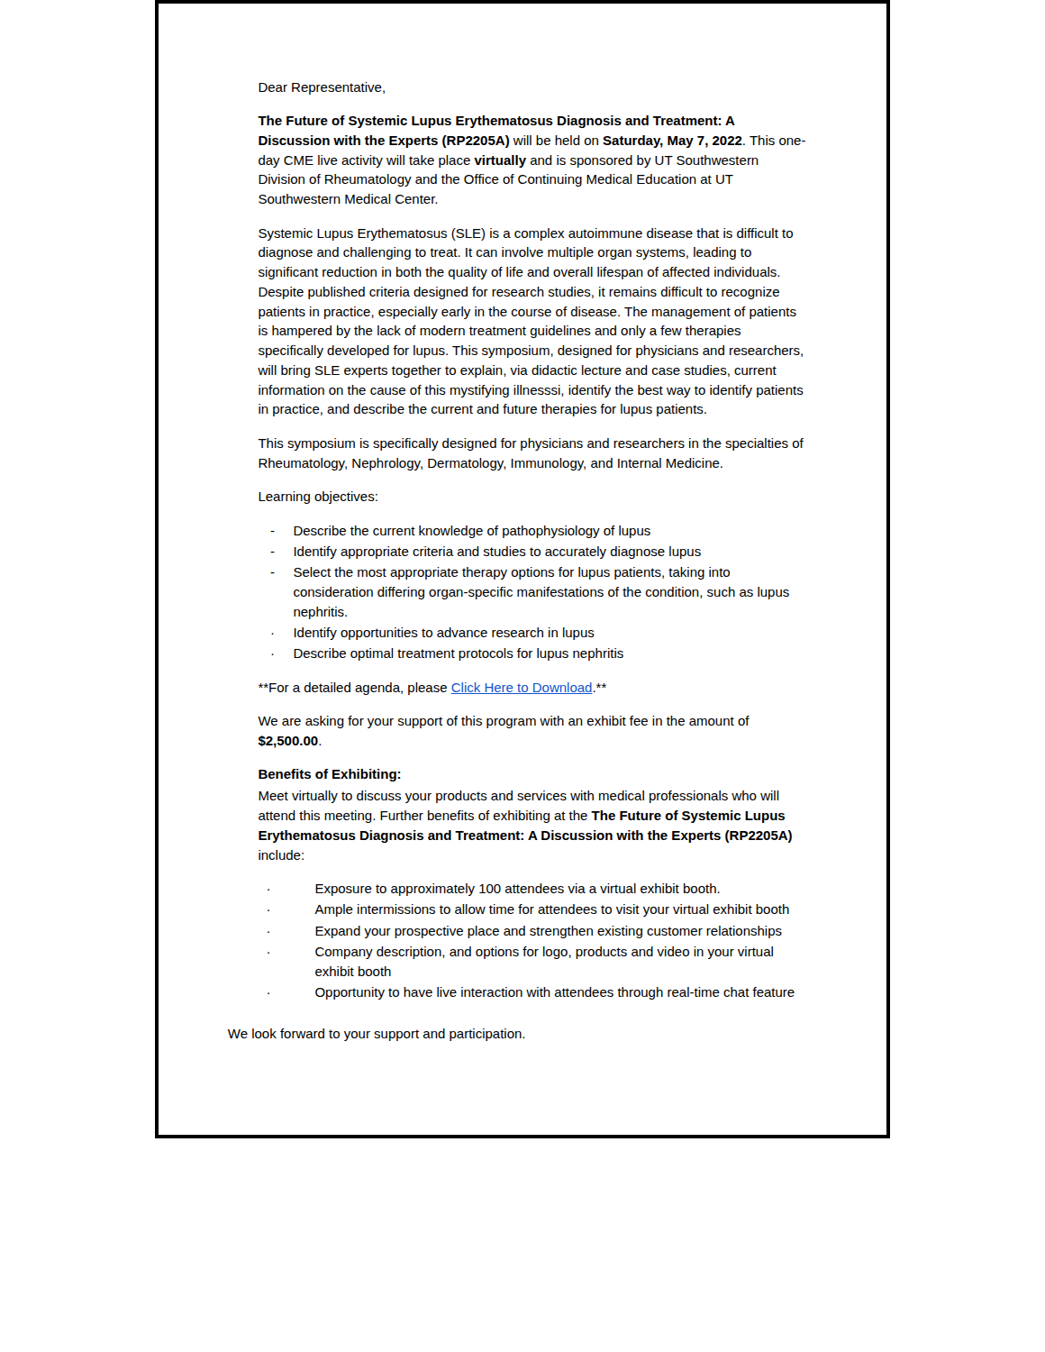Dear Representative,
The Future of Systemic Lupus Erythematosus Diagnosis and Treatment: A Discussion with the Experts (RP2205A) will be held on Saturday, May 7, 2022. This one-day CME live activity will take place virtually and is sponsored by UT Southwestern Division of Rheumatology and the Office of Continuing Medical Education at UT Southwestern Medical Center.
Systemic Lupus Erythematosus (SLE) is a complex autoimmune disease that is difficult to diagnose and challenging to treat. It can involve multiple organ systems, leading to significant reduction in both the quality of life and overall lifespan of affected individuals. Despite published criteria designed for research studies, it remains difficult to recognize patients in practice, especially early in the course of disease. The management of patients is hampered by the lack of modern treatment guidelines and only a few therapies specifically developed for lupus. This symposium, designed for physicians and researchers, will bring SLE experts together to explain, via didactic lecture and case studies, current information on the cause of this mystifying illnesssi, identify the best way to identify patients in practice, and describe the current and future therapies for lupus patients.
This symposium is specifically designed for physicians and researchers in the specialties of Rheumatology, Nephrology, Dermatology, Immunology, and Internal Medicine.
Learning objectives:
-Describe the current knowledge of pathophysiology of lupus
-Identify appropriate criteria and studies to accurately diagnose lupus
-Select the most appropriate therapy options for lupus patients, taking into consideration differing organ-specific manifestations of the condition, such as lupus nephritis.
·Identify opportunities to advance research in lupus
·Describe optimal treatment protocols for lupus nephritis
**For a detailed agenda, please Click Here to Download.**
We are asking for your support of this program with an exhibit fee in the amount of $2,500.00.
Benefits of Exhibiting:
Meet virtually to discuss your products and services with medical professionals who will attend this meeting. Further benefits of exhibiting at the The Future of Systemic Lupus Erythematosus Diagnosis and Treatment: A Discussion with the Experts (RP2205A) include:
·Exposure to approximately 100 attendees via a virtual exhibit booth.
·Ample intermissions to allow time for attendees to visit your virtual exhibit booth
·Expand your prospective place and strengthen existing customer relationships
·Company description, and options for logo, products and video in your virtual exhibit booth
·Opportunity to have live interaction with attendees through real-time chat feature
We look forward to your support and participation.